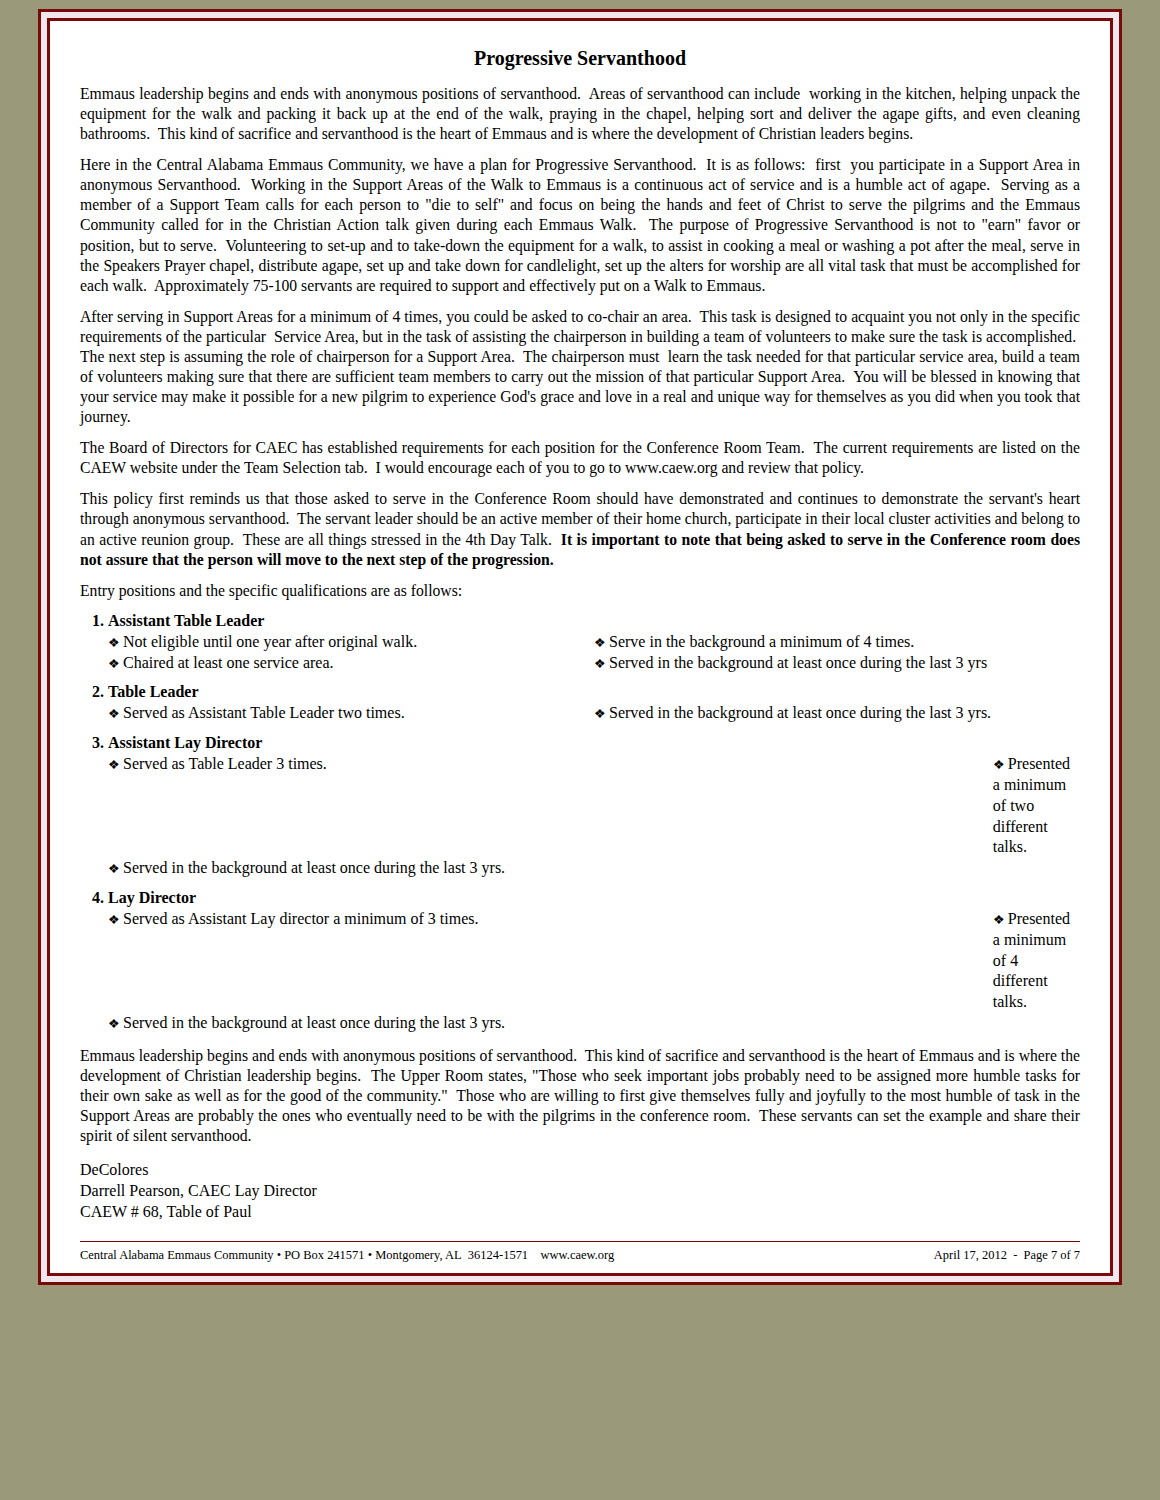Progressive Servanthood
Emmaus leadership begins and ends with anonymous positions of servanthood. Areas of servanthood can include working in the kitchen, helping unpack the equipment for the walk and packing it back up at the end of the walk, praying in the chapel, helping sort and deliver the agape gifts, and even cleaning bathrooms. This kind of sacrifice and servanthood is the heart of Emmaus and is where the development of Christian leaders begins.
Here in the Central Alabama Emmaus Community, we have a plan for Progressive Servanthood. It is as follows: first you participate in a Support Area in anonymous Servanthood. Working in the Support Areas of the Walk to Emmaus is a continuous act of service and is a humble act of agape. Serving as a member of a Support Team calls for each person to "die to self" and focus on being the hands and feet of Christ to serve the pilgrims and the Emmaus Community called for in the Christian Action talk given during each Emmaus Walk. The purpose of Progressive Servanthood is not to "earn" favor or position, but to serve. Volunteering to set-up and to take-down the equipment for a walk, to assist in cooking a meal or washing a pot after the meal, serve in the Speakers Prayer chapel, distribute agape, set up and take down for candlelight, set up the alters for worship are all vital task that must be accomplished for each walk. Approximately 75-100 servants are required to support and effectively put on a Walk to Emmaus.
After serving in Support Areas for a minimum of 4 times, you could be asked to co-chair an area. This task is designed to acquaint you not only in the specific requirements of the particular Service Area, but in the task of assisting the chairperson in building a team of volunteers to make sure the task is accomplished. The next step is assuming the role of chairperson for a Support Area. The chairperson must learn the task needed for that particular service area, build a team of volunteers making sure that there are sufficient team members to carry out the mission of that particular Support Area. You will be blessed in knowing that your service may make it possible for a new pilgrim to experience God's grace and love in a real and unique way for themselves as you did when you took that journey.
The Board of Directors for CAEC has established requirements for each position for the Conference Room Team. The current requirements are listed on the CAEW website under the Team Selection tab. I would encourage each of you to go to www.caew.org and review that policy.
This policy first reminds us that those asked to serve in the Conference Room should have demonstrated and continues to demonstrate the servant's heart through anonymous servanthood. The servant leader should be an active member of their home church, participate in their local cluster activities and belong to an active reunion group. These are all things stressed in the 4th Day Talk. It is important to note that being asked to serve in the Conference room does not assure that the person will move to the next step of the progression.
Entry positions and the specific qualifications are as follows:
Assistant Table Leader
Not eligible until one year after original walk.
Serve in the background a minimum of 4 times.
Chaired at least one service area.
Served in the background at least once during the last 3 yrs
Table Leader
Served as Assistant Table Leader two times.
Served in the background at least once during the last 3 yrs.
Assistant Lay Director
Served as Table Leader 3 times.
Presented a minimum of two different talks.
Served in the background at least once during the last 3 yrs.
Lay Director
Served as Assistant Lay director a minimum of 3 times.
Presented a minimum of 4 different talks.
Served in the background at least once during the last 3 yrs.
Emmaus leadership begins and ends with anonymous positions of servanthood. This kind of sacrifice and servanthood is the heart of Emmaus and is where the development of Christian leadership begins. The Upper Room states, "Those who seek important jobs probably need to be assigned more humble tasks for their own sake as well as for the good of the community." Those who are willing to first give themselves fully and joyfully to the most humble of task in the Support Areas are probably the ones who eventually need to be with the pilgrims in the conference room. These servants can set the example and share their spirit of silent servanthood.
DeColores
Darrell Pearson, CAEC Lay Director
CAEW # 68, Table of Paul
Central Alabama Emmaus Community • PO Box 241571 • Montgomery, AL 36124-1571 www.caew.org April 17, 2012 - Page 7 of 7